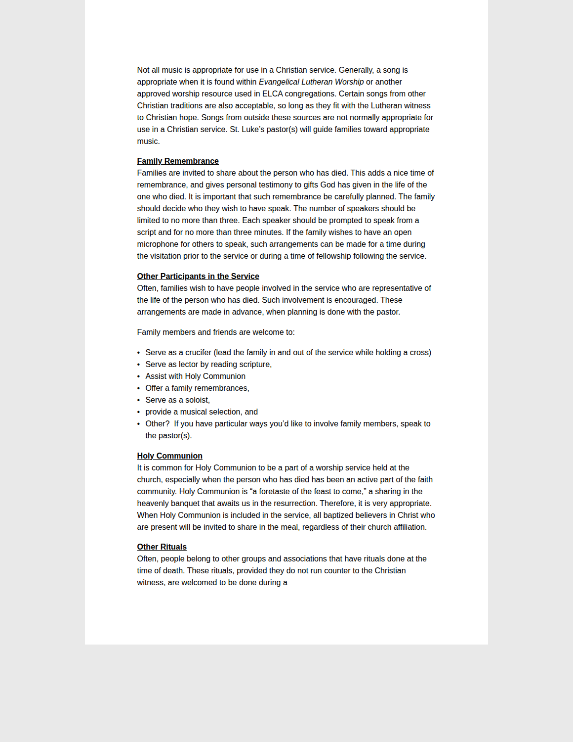Not all music is appropriate for use in a Christian service. Generally, a song is appropriate when it is found within Evangelical Lutheran Worship or another approved worship resource used in ELCA congregations. Certain songs from other Christian traditions are also acceptable, so long as they fit with the Lutheran witness to Christian hope. Songs from outside these sources are not normally appropriate for use in a Christian service. St. Luke’s pastor(s) will guide families toward appropriate music.
Family Remembrance
Families are invited to share about the person who has died. This adds a nice time of remembrance, and gives personal testimony to gifts God has given in the life of the one who died. It is important that such remembrance be carefully planned. The family should decide who they wish to have speak. The number of speakers should be limited to no more than three. Each speaker should be prompted to speak from a script and for no more than three minutes. If the family wishes to have an open microphone for others to speak, such arrangements can be made for a time during the visitation prior to the service or during a time of fellowship following the service.
Other Participants in the Service
Often, families wish to have people involved in the service who are representative of the life of the person who has died. Such involvement is encouraged. These arrangements are made in advance, when planning is done with the pastor.
Family members and friends are welcome to:
Serve as a crucifer (lead the family in and out of the service while holding a cross)
Serve as lector by reading scripture,
Assist with Holy Communion
Offer a family remembrances,
Serve as a soloist,
provide a musical selection, and
Other? If you have particular ways you’d like to involve family members, speak to the pastor(s).
Holy Communion
It is common for Holy Communion to be a part of a worship service held at the church, especially when the person who has died has been an active part of the faith community. Holy Communion is “a foretaste of the feast to come,” a sharing in the heavenly banquet that awaits us in the resurrection. Therefore, it is very appropriate. When Holy Communion is included in the service, all baptized believers in Christ who are present will be invited to share in the meal, regardless of their church affiliation.
Other Rituals
Often, people belong to other groups and associations that have rituals done at the time of death. These rituals, provided they do not run counter to the Christian witness, are welcomed to be done during a